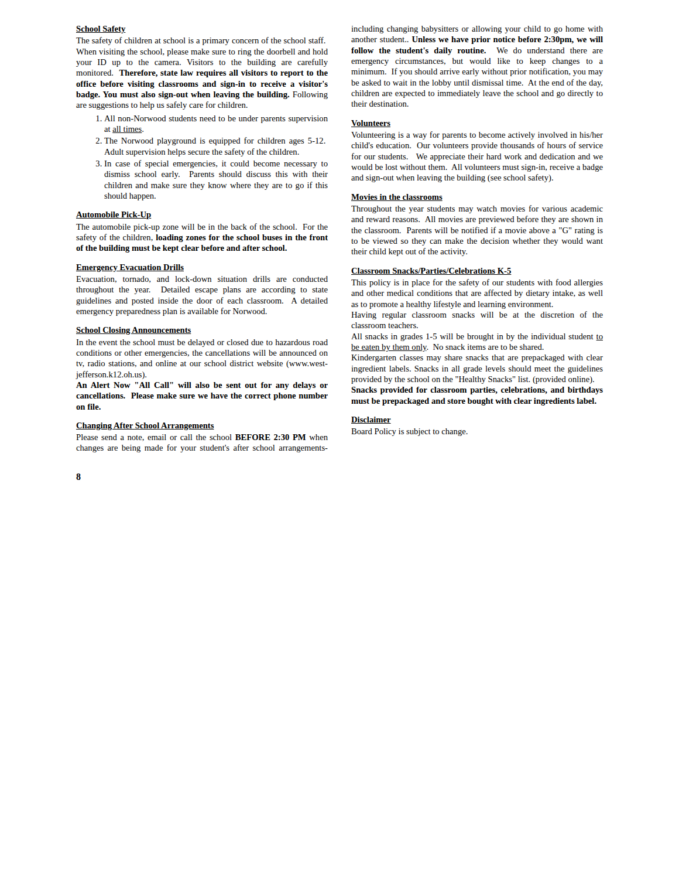School Safety
The safety of children at school is a primary concern of the school staff. When visiting the school, please make sure to ring the doorbell and hold your ID up to the camera. Visitors to the building are carefully monitored. Therefore, state law requires all visitors to report to the office before visiting classrooms and sign-in to receive a visitor's badge. You must also sign-out when leaving the building. Following are suggestions to help us safely care for children.
All non-Norwood students need to be under parents supervision at all times.
The Norwood playground is equipped for children ages 5-12. Adult supervision helps secure the safety of the children.
In case of special emergencies, it could become necessary to dismiss school early. Parents should discuss this with their children and make sure they know where they are to go if this should happen.
Automobile Pick-Up
The automobile pick-up zone will be in the back of the school. For the safety of the children, loading zones for the school buses in the front of the building must be kept clear before and after school.
Emergency Evacuation Drills
Evacuation, tornado, and lock-down situation drills are conducted throughout the year. Detailed escape plans are according to state guidelines and posted inside the door of each classroom. A detailed emergency preparedness plan is available for Norwood.
School Closing Announcements
In the event the school must be delayed or closed due to hazardous road conditions or other emergencies, the cancellations will be announced on tv, radio stations, and online at our school district website (www.west-jefferson.k12.oh.us).
An Alert Now "All Call" will also be sent out for any delays or cancellations. Please make sure we have the correct phone number on file.
Changing After School Arrangements
Please send a note, email or call the school BEFORE 2:30 PM when changes are being made for your student's after school arrangements- including changing babysitters or allowing your child to go home with another student.. Unless we have prior notice before 2:30pm, we will follow the student's daily routine. We do understand there are emergency circumstances, but would like to keep changes to a minimum. If you should arrive early without prior notification, you may be asked to wait in the lobby until dismissal time. At the end of the day, children are expected to immediately leave the school and go directly to their destination.
Volunteers
Volunteering is a way for parents to become actively involved in his/her child's education. Our volunteers provide thousands of hours of service for our students. We appreciate their hard work and dedication and we would be lost without them. All volunteers must sign-in, receive a badge and sign-out when leaving the building (see school safety).
Movies in the classrooms
Throughout the year students may watch movies for various academic and reward reasons. All movies are previewed before they are shown in the classroom. Parents will be notified if a movie above a "G" rating is to be viewed so they can make the decision whether they would want their child kept out of the activity.
Classroom Snacks/Parties/Celebrations K-5
This policy is in place for the safety of our students with food allergies and other medical conditions that are affected by dietary intake, as well as to promote a healthy lifestyle and learning environment.
Having regular classroom snacks will be at the discretion of the classroom teachers.
All snacks in grades 1-5 will be brought in by the individual student to be eaten by them only. No snack items are to be shared.
Kindergarten classes may share snacks that are prepackaged with clear ingredient labels. Snacks in all grade levels should meet the guidelines provided by the school on the "Healthy Snacks" list. (provided online).
Snacks provided for classroom parties, celebrations, and birthdays must be prepackaged and store bought with clear ingredients label.
Disclaimer
Board Policy is subject to change.
8